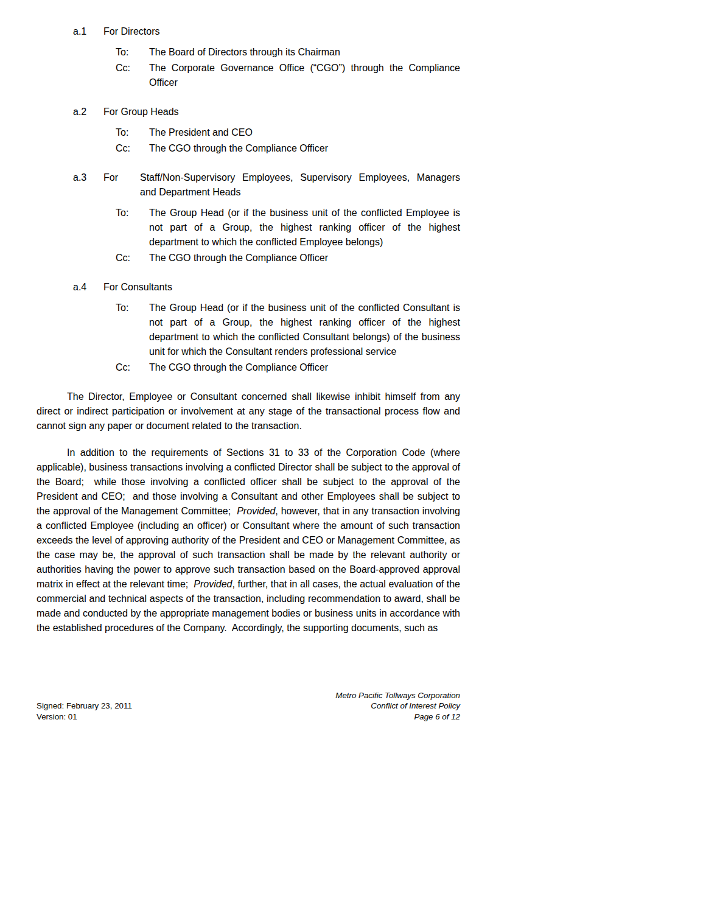a.1
For Directors
To:
The Board of Directors through its Chairman
Cc:
The Corporate Governance Office (“CGO”) through the Compliance Officer
a.2
For Group Heads
To:
The President and CEO
Cc:
The CGO through the Compliance Officer
a.3
For Staff/Non-Supervisory Employees, Supervisory Employees, Managers and Department Heads
To:
The Group Head (or if the business unit of the conflicted Employee is not part of a Group, the highest ranking officer of the highest department to which the conflicted Employee belongs)
Cc:
The CGO through the Compliance Officer
a.4
For Consultants
To:
The Group Head (or if the business unit of the conflicted Consultant is not part of a Group, the highest ranking officer of the highest department to which the conflicted Consultant belongs) of the business unit for which the Consultant renders professional service
Cc:
The CGO through the Compliance Officer
The Director, Employee or Consultant concerned shall likewise inhibit himself from any direct or indirect participation or involvement at any stage of the transactional process flow and cannot sign any paper or document related to the transaction.
In addition to the requirements of Sections 31 to 33 of the Corporation Code (where applicable), business transactions involving a conflicted Director shall be subject to the approval of the Board; while those involving a conflicted officer shall be subject to the approval of the President and CEO; and those involving a Consultant and other Employees shall be subject to the approval of the Management Committee; Provided, however, that in any transaction involving a conflicted Employee (including an officer) or Consultant where the amount of such transaction exceeds the level of approving authority of the President and CEO or Management Committee, as the case may be, the approval of such transaction shall be made by the relevant authority or authorities having the power to approve such transaction based on the Board-approved approval matrix in effect at the relevant time; Provided, further, that in all cases, the actual evaluation of the commercial and technical aspects of the transaction, including recommendation to award, shall be made and conducted by the appropriate management bodies or business units in accordance with the established procedures of the Company. Accordingly, the supporting documents, such as
Signed: February 23, 2011
Version: 01
Metro Pacific Tollways Corporation
Conflict of Interest Policy
Page 6 of 12